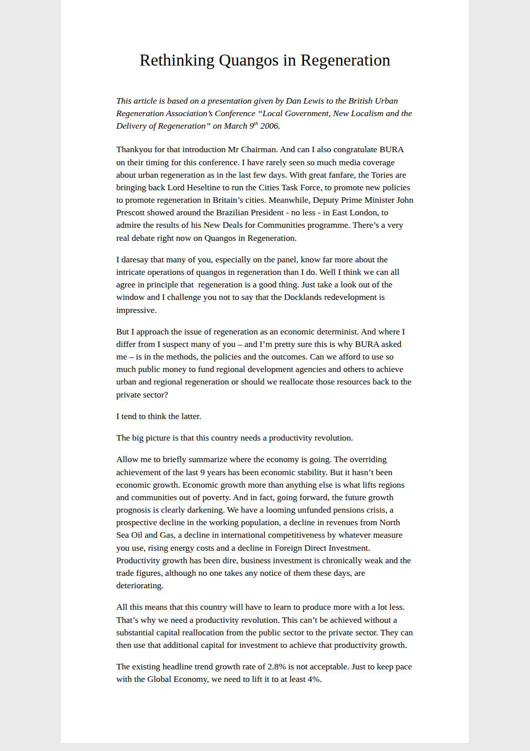Rethinking Quangos in Regeneration
This article is based on a presentation given by Dan Lewis to the British Urban Regeneration Association’s Conference “Local Government, New Localism and the Delivery of Regeneration” on March 9th 2006.
Thankyou for that introduction Mr Chairman. And can I also congratulate BURA on their timing for this conference. I have rarely seen so much media coverage about urban regeneration as in the last few days. With great fanfare, the Tories are bringing back Lord Heseltine to run the Cities Task Force, to promote new policies to promote regeneration in Britain’s cities. Meanwhile, Deputy Prime Minister John Prescott showed around the Brazilian President - no less - in East London, to admire the results of his New Deals for Communities programme. There’s a very real debate right now on Quangos in Regeneration.
I daresay that many of you, especially on the panel, know far more about the intricate operations of quangos in regeneration than I do. Well I think we can all agree in principle that regeneration is a good thing. Just take a look out of the window and I challenge you not to say that the Docklands redevelopment is impressive.
But I approach the issue of regeneration as an economic determinist. And where I differ from I suspect many of you – and I’m pretty sure this is why BURA asked me – is in the methods, the policies and the outcomes. Can we afford to use so much public money to fund regional development agencies and others to achieve urban and regional regeneration or should we reallocate those resources back to the private sector?
I tend to think the latter.
The big picture is that this country needs a productivity revolution.
Allow me to briefly summarize where the economy is going. The overriding achievement of the last 9 years has been economic stability. But it hasn’t been economic growth. Economic growth more than anything else is what lifts regions and communities out of poverty. And in fact, going forward, the future growth prognosis is clearly darkening. We have a looming unfunded pensions crisis, a prospective decline in the working population, a decline in revenues from North Sea Oil and Gas, a decline in international competitiveness by whatever measure you use, rising energy costs and a decline in Foreign Direct Investment. Productivity growth has been dire, business investment is chronically weak and the trade figures, although no one takes any notice of them these days, are deteriorating.
All this means that this country will have to learn to produce more with a lot less. That’s why we need a productivity revolution. This can’t be achieved without a substantial capital reallocation from the public sector to the private sector. They can then use that additional capital for investment to achieve that productivity growth.
The existing headline trend growth rate of 2.8% is not acceptable. Just to keep pace with the Global Economy, we need to lift it to at least 4%.